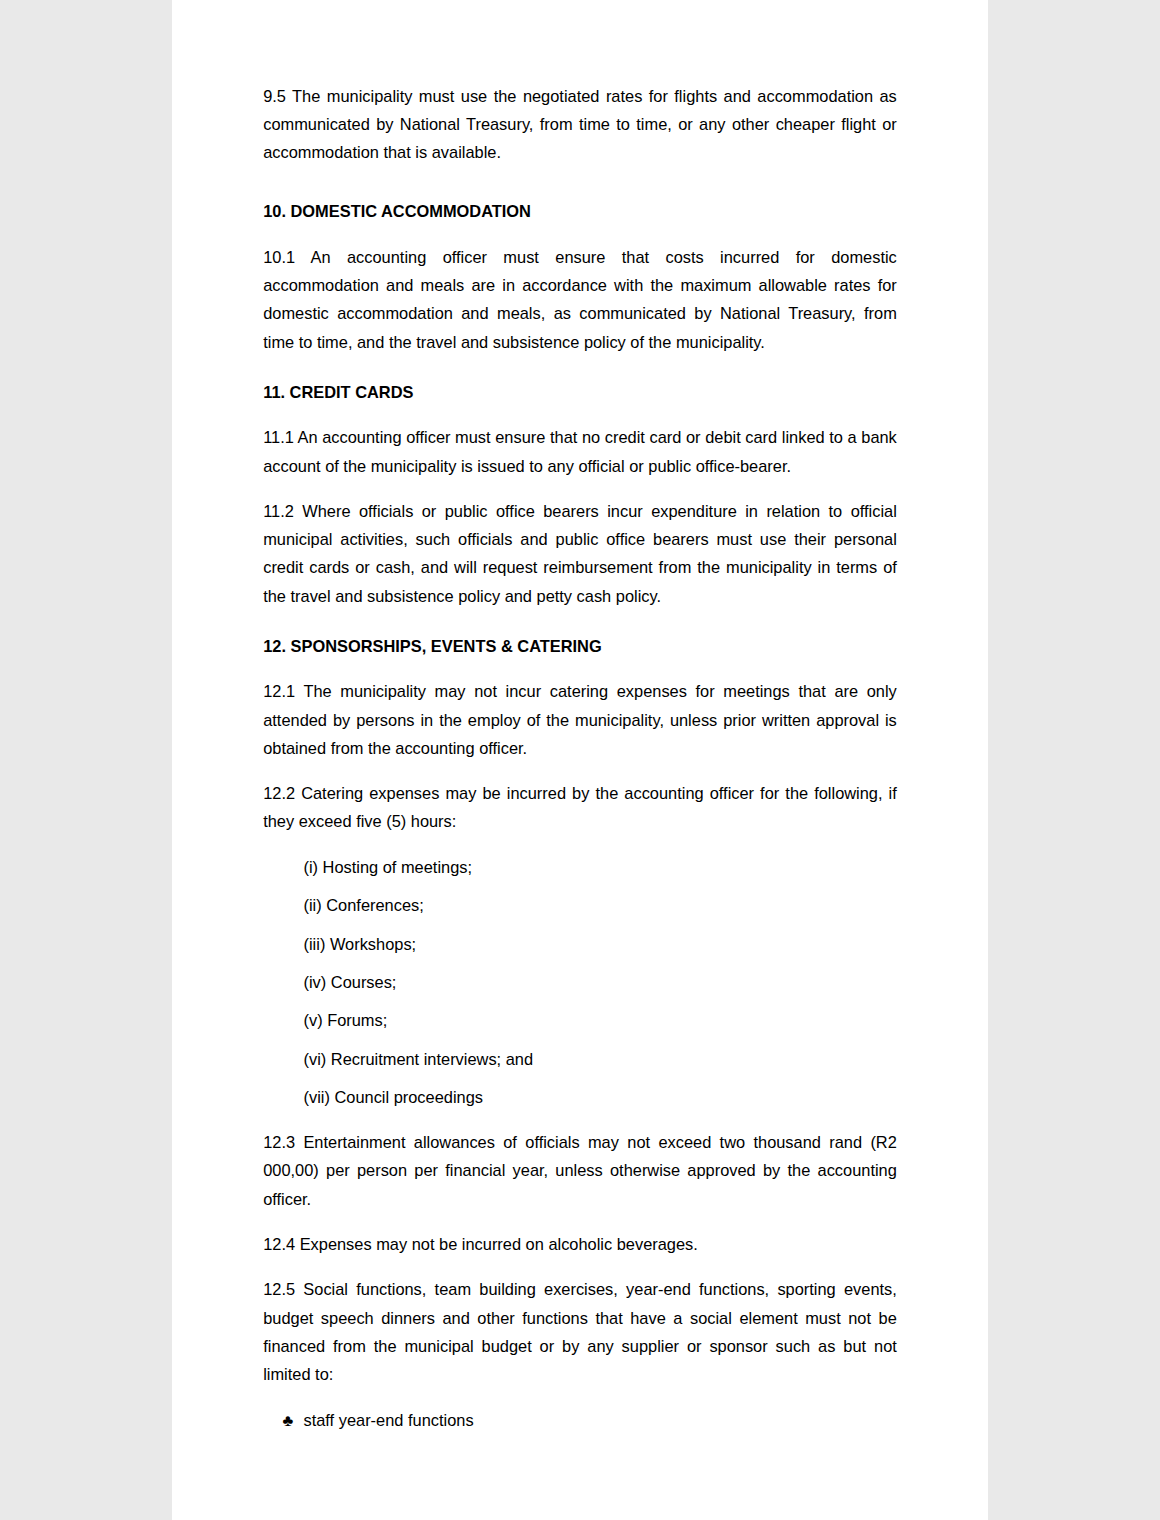9.5 The municipality must use the negotiated rates for flights and accommodation as communicated by National Treasury, from time to time, or any other cheaper flight or accommodation that is available.
10. DOMESTIC ACCOMMODATION
10.1 An accounting officer must ensure that costs incurred for domestic accommodation and meals are in accordance with the maximum allowable rates for domestic accommodation and meals, as communicated by National Treasury, from time to time, and the travel and subsistence policy of the municipality.
11. CREDIT CARDS
11.1 An accounting officer must ensure that no credit card or debit card linked to a bank account of the municipality is issued to any official or public office-bearer.
11.2 Where officials or public office bearers incur expenditure in relation to official municipal activities, such officials and public office bearers must use their personal credit cards or cash, and will request reimbursement from the municipality in terms of the travel and subsistence policy and petty cash policy.
12. SPONSORSHIPS, EVENTS & CATERING
12.1 The municipality may not incur catering expenses for meetings that are only attended by persons in the employ of the municipality, unless prior written approval is obtained from the accounting officer.
12.2 Catering expenses may be incurred by the accounting officer for the following, if they exceed five (5) hours:
(i) Hosting of meetings;
(ii) Conferences;
(iii) Workshops;
(iv) Courses;
(v) Forums;
(vi) Recruitment interviews; and
(vii) Council proceedings
12.3 Entertainment allowances of officials may not exceed two thousand rand (R2 000,00) per person per financial year, unless otherwise approved by the accounting officer.
12.4 Expenses may not be incurred on alcoholic beverages.
12.5 Social functions, team building exercises, year-end functions, sporting events, budget speech dinners and other functions that have a social element must not be financed from the municipal budget or by any supplier or sponsor such as but not limited to:
staff year-end functions